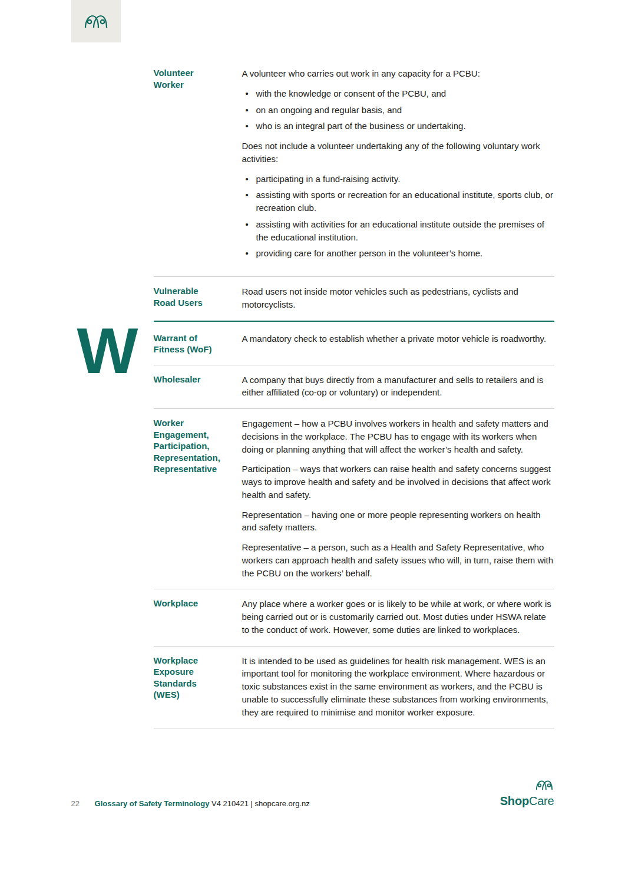W
| Volunteer Worker | A volunteer who carries out work in any capacity for a PCBU: with the knowledge or consent of the PCBU, and on an ongoing and regular basis, and who is an integral part of the business or undertaking. Does not include a volunteer undertaking any of the following voluntary work activities: participating in a fund-raising activity. assisting with sports or recreation for an educational institute, sports club, or recreation club. assisting with activities for an educational institute outside the premises of the educational institution. providing care for another person in the volunteer’s home. |
| Vulnerable Road Users | Road users not inside motor vehicles such as pedestrians, cyclists and motorcyclists. |
| Warrant of Fitness (WoF) | A mandatory check to establish whether a private motor vehicle is roadworthy. |
| Wholesaler | A company that buys directly from a manufacturer and sells to retailers and is either affiliated (co-op or voluntary) or independent. |
| Worker Engagement, Participation, Representation, Representative | Engagement – how a PCBU involves workers in health and safety matters and decisions in the workplace. The PCBU has to engage with its workers when doing or planning anything that will affect the worker’s health and safety. Participation – ways that workers can raise health and safety concerns suggest ways to improve health and safety and be involved in decisions that affect work health and safety. Representation – having one or more people representing workers on health and safety matters. Representative – a person, such as a Health and Safety Representative, who workers can approach health and safety issues who will, in turn, raise them with the PCBU on the workers’ behalf. |
| Workplace | Any place where a worker goes or is likely to be while at work, or where work is being carried out or is customarily carried out. Most duties under HSWA relate to the conduct of work. However, some duties are linked to workplaces. |
| Workplace Exposure Standards (WES) | It is intended to be used as guidelines for health risk management. WES is an important tool for monitoring the workplace environment. Where hazardous or toxic substances exist in the same environment as workers, and the PCBU is unable to successfully eliminate these substances from working environments, they are required to minimise and monitor worker exposure. |
22 Glossary of Safety Terminology V4 210421 | shopcare.org.nz
ShopCare